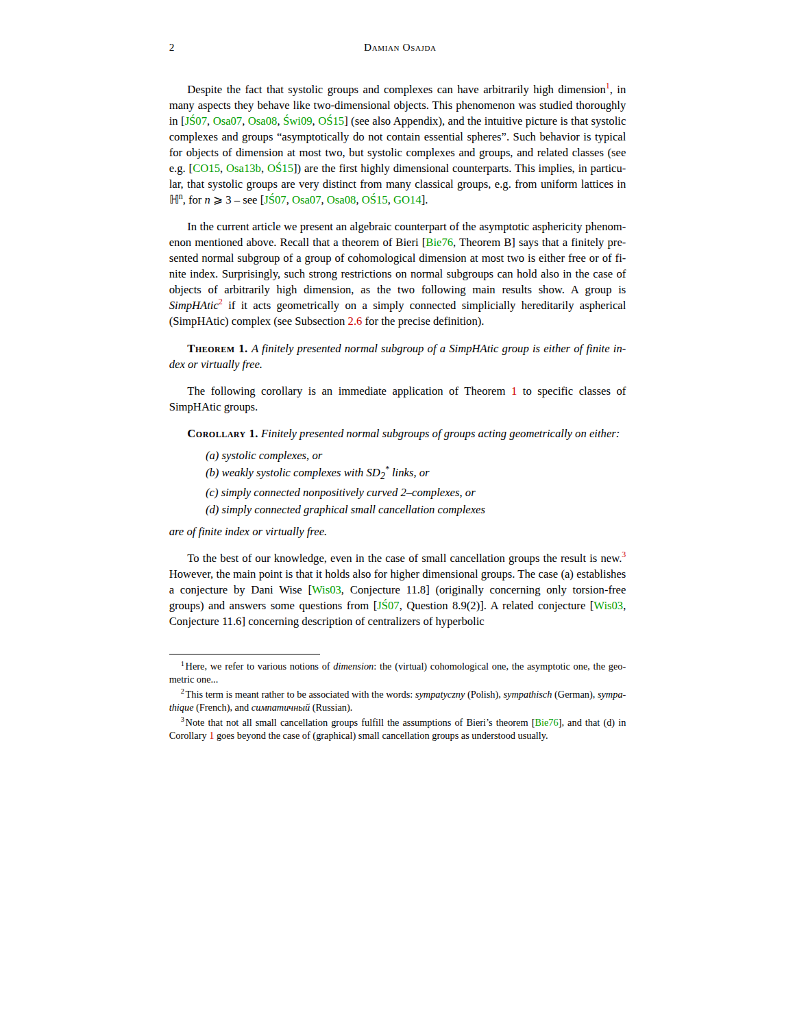2 Damian Osajda
Despite the fact that systolic groups and complexes can have arbitrarily high dimension1, in many aspects they behave like two-dimensional objects. This phenomenon was studied thoroughly in [JŚ07, Osa07, Osa08, Świ09, OŚ15] (see also Appendix), and the intuitive picture is that systolic complexes and groups “asymptotically do not contain essential spheres”. Such behavior is typical for objects of dimension at most two, but systolic complexes and groups, and related classes (see e.g. [CO15, Osa13b, OŚ15]) are the first highly dimensional counterparts. This implies, in particular, that systolic groups are very distinct from many classical groups, e.g. from uniform lattices in ℍn, for n ⩾ 3 – see [JŚ07, Osa07, Osa08, OŚ15, GO14].
In the current article we present an algebraic counterpart of the asymptotic asphericity phenomenon mentioned above. Recall that a theorem of Bieri [Bie76, Theorem B] says that a finitely presented normal subgroup of a group of cohomological dimension at most two is either free or of finite index. Surprisingly, such strong restrictions on normal subgroups can hold also in the case of objects of arbitrarily high dimension, as the two following main results show. A group is SimpHAtic2 if it acts geometrically on a simply connected simplicially hereditarily aspherical (SimpHAtic) complex (see Subsection 2.6 for the precise definition).
Theorem 1. A finitely presented normal subgroup of a SimpHAtic group is either of finite index or virtually free.
The following corollary is an immediate application of Theorem 1 to specific classes of SimpHAtic groups.
Corollary 1. Finitely presented normal subgroups of groups acting geometrically on either:
(a) systolic complexes, or
(b) weakly systolic complexes with SD2* links, or
(c) simply connected nonpositively curved 2–complexes, or
(d) simply connected graphical small cancellation complexes
are of finite index or virtually free.
To the best of our knowledge, even in the case of small cancellation groups the result is new.3 However, the main point is that it holds also for higher dimensional groups. The case (a) establishes a conjecture by Dani Wise [Wis03, Conjecture 11.8] (originally concerning only torsion-free groups) and answers some questions from [JŚ07, Question 8.9(2)]. A related conjecture [Wis03, Conjecture 11.6] concerning description of centralizers of hyperbolic
1Here, we refer to various notions of dimension: the (virtual) cohomological one, the asymptotic one, the geometric one...
2This term is meant rather to be associated with the words: sympatyczny (Polish), sympathisch (German), sympathique (French), and симпатичный (Russian).
3Note that not all small cancellation groups fulfill the assumptions of Bieri’s theorem [Bie76], and that (d) in Corollary 1 goes beyond the case of (graphical) small cancellation groups as understood usually.